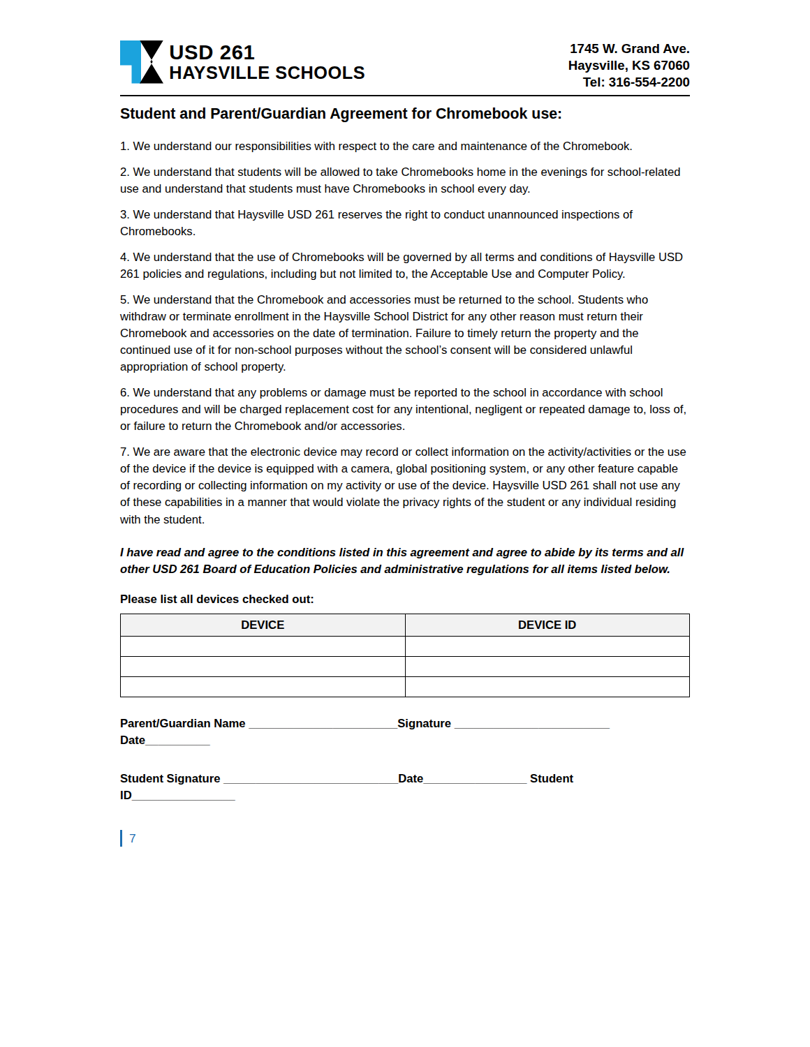USD 261
HAYSVILLE SCHOOLS
1745 W. Grand Ave.
Haysville, KS 67060
Tel: 316-554-2200
Student and Parent/Guardian Agreement for Chromebook use:
1. We understand our responsibilities with respect to the care and maintenance of the Chromebook.
2. We understand that students will be allowed to take Chromebooks home in the evenings for school-related use and understand that students must have Chromebooks in school every day.
3. We understand that Haysville USD 261 reserves the right to conduct unannounced inspections of Chromebooks.
4. We understand that the use of Chromebooks will be governed by all terms and conditions of Haysville USD 261 policies and regulations, including but not limited to, the Acceptable Use and Computer Policy.
5. We understand that the Chromebook and accessories must be returned to the school. Students who withdraw or terminate enrollment in the Haysville School District for any other reason must return their Chromebook and accessories on the date of termination. Failure to timely return the property and the continued use of it for non-school purposes without the school’s consent will be considered unlawful appropriation of school property.
6. We understand that any problems or damage must be reported to the school in accordance with school procedures and will be charged replacement cost for any intentional, negligent or repeated damage to, loss of, or failure to return the Chromebook and/or accessories.
7. We are aware that the electronic device may record or collect information on the activity/activities or the use of the device if the device is equipped with a camera, global positioning system, or any other feature capable of recording or collecting information on my activity or use of the device. Haysville USD 261 shall not use any of these capabilities in a manner that would violate the privacy rights of the student or any individual residing with the student.
I have read and agree to the conditions listed in this agreement and agree to abide by its terms and all other USD 261 Board of Education Policies and administrative regulations for all items listed below.
Please list all devices checked out:
| DEVICE | DEVICE ID |
| --- | --- |
Parent/Guardian Name _______________________Signature ________________________ Date__________
Student Signature ___________________________Date________________ Student ID________________
7